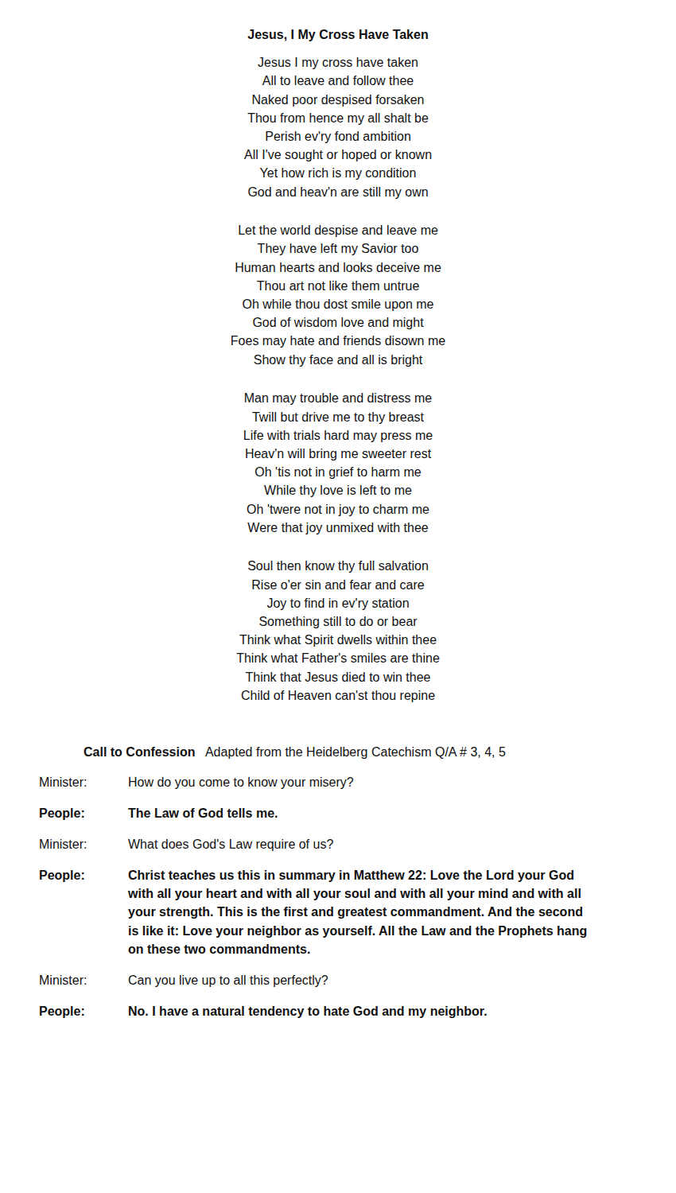Jesus, I My Cross Have Taken
Jesus I my cross have taken
All to leave and follow thee
Naked poor despised forsaken
Thou from hence my all shalt be
Perish ev'ry fond ambition
All I've sought or hoped or known
Yet how rich is my condition
God and heav'n are still my own
Let the world despise and leave me
They have left my Savior too
Human hearts and looks deceive me
Thou art not like them untrue
Oh while thou dost smile upon me
God of wisdom love and might
Foes may hate and friends disown me
Show thy face and all is bright
Man may trouble and distress me
Twill but drive me to thy breast
Life with trials hard may press me
Heav'n will bring me sweeter rest
Oh 'tis not in grief to harm me
While thy love is left to me
Oh 'twere not in joy to charm me
Were that joy unmixed with thee
Soul then know thy full salvation
Rise o'er sin and fear and care
Joy to find in ev'ry station
Something still to do or bear
Think what Spirit dwells within thee
Think what Father's smiles are thine
Think that Jesus died to win thee
Child of Heaven can'st thou repine
Call to Confession Adapted from the Heidelberg Catechism Q/A # 3, 4, 5
Minister: How do you come to know your misery?
People: The Law of God tells me.
Minister: What does God's Law require of us?
People: Christ teaches us this in summary in Matthew 22: Love the Lord your God with all your heart and with all your soul and with all your mind and with all your strength. This is the first and greatest commandment. And the second is like it: Love your neighbor as yourself. All the Law and the Prophets hang on these two commandments.
Minister: Can you live up to all this perfectly?
People: No. I have a natural tendency to hate God and my neighbor.